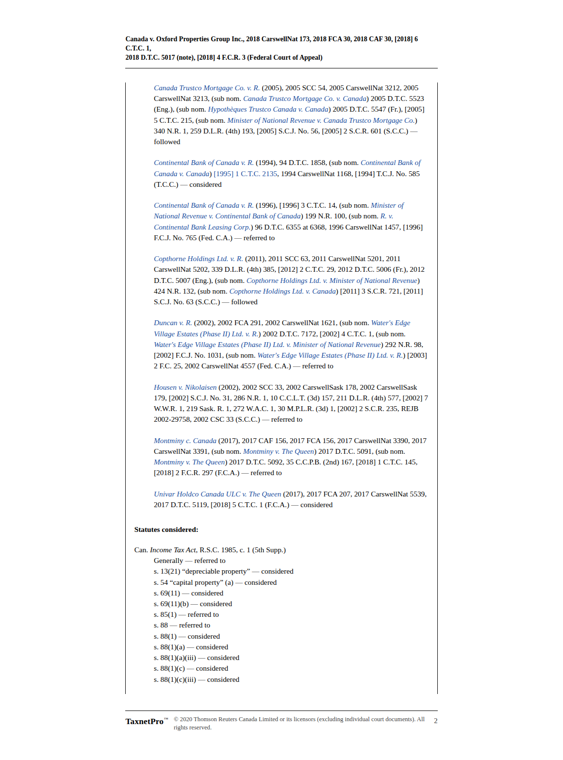Canada v. Oxford Properties Group Inc., 2018 CarswellNat 173, 2018 FCA 30, 2018 CAF 30, [2018] 6 C.T.C. 1,
2018 D.T.C. 5017 (note), [2018] 4 F.C.R. 3 (Federal Court of Appeal)
Canada Trustco Mortgage Co. v. R. (2005), 2005 SCC 54, 2005 CarswellNat 3212, 2005 CarswellNat 3213, (sub nom. Canada Trustco Mortgage Co. v. Canada) 2005 D.T.C. 5523 (Eng.), (sub nom. Hypothèques Trustco Canada v. Canada) 2005 D.T.C. 5547 (Fr.), [2005] 5 C.T.C. 215, (sub nom. Minister of National Revenue v. Canada Trustco Mortgage Co.) 340 N.R. 1, 259 D.L.R. (4th) 193, [2005] S.C.J. No. 56, [2005] 2 S.C.R. 601 (S.C.C.) — followed
Continental Bank of Canada v. R. (1994), 94 D.T.C. 1858, (sub nom. Continental Bank of Canada v. Canada) [1995] 1 C.T.C. 2135, 1994 CarswellNat 1168, [1994] T.C.J. No. 585 (T.C.C.) — considered
Continental Bank of Canada v. R. (1996), [1996] 3 C.T.C. 14, (sub nom. Minister of National Revenue v. Continental Bank of Canada) 199 N.R. 100, (sub nom. R. v. Continental Bank Leasing Corp.) 96 D.T.C. 6355 at 6368, 1996 CarswellNat 1457, [1996] F.C.J. No. 765 (Fed. C.A.) — referred to
Copthorne Holdings Ltd. v. R. (2011), 2011 SCC 63, 2011 CarswellNat 5201, 2011 CarswellNat 5202, 339 D.L.R. (4th) 385, [2012] 2 C.T.C. 29, 2012 D.T.C. 5006 (Fr.), 2012 D.T.C. 5007 (Eng.), (sub nom. Copthorne Holdings Ltd. v. Minister of National Revenue) 424 N.R. 132, (sub nom. Copthorne Holdings Ltd. v. Canada) [2011] 3 S.C.R. 721, [2011] S.C.J. No. 63 (S.C.C.) — followed
Duncan v. R. (2002), 2002 FCA 291, 2002 CarswellNat 1621, (sub nom. Water's Edge Village Estates (Phase II) Ltd. v. R.) 2002 D.T.C. 7172, [2002] 4 C.T.C. 1, (sub nom. Water's Edge Village Estates (Phase II) Ltd. v. Minister of National Revenue) 292 N.R. 98, [2002] F.C.J. No. 1031, (sub nom. Water's Edge Village Estates (Phase II) Ltd. v. R.) [2003] 2 F.C. 25, 2002 CarswellNat 4557 (Fed. C.A.) — referred to
Housen v. Nikolaisen (2002), 2002 SCC 33, 2002 CarswellSask 178, 2002 CarswellSask 179, [2002] S.C.J. No. 31, 286 N.R. 1, 10 C.C.L.T. (3d) 157, 211 D.L.R. (4th) 577, [2002] 7 W.W.R. 1, 219 Sask. R. 1, 272 W.A.C. 1, 30 M.P.L.R. (3d) 1, [2002] 2 S.C.R. 235, REJB 2002-29758, 2002 CSC 33 (S.C.C.) — referred to
Montminy c. Canada (2017), 2017 CAF 156, 2017 FCA 156, 2017 CarswellNat 3390, 2017 CarswellNat 3391, (sub nom. Montminy v. The Queen) 2017 D.T.C. 5091, (sub nom. Montminy v. The Queen) 2017 D.T.C. 5092, 35 C.C.P.B. (2nd) 167, [2018] 1 C.T.C. 145, [2018] 2 F.C.R. 297 (F.C.A.) — referred to
Univar Holdco Canada ULC v. The Queen (2017), 2017 FCA 207, 2017 CarswellNat 5539, 2017 D.T.C. 5119, [2018] 5 C.T.C. 1 (F.C.A.) — considered
Statutes considered:
Can. Income Tax Act, R.S.C. 1985, c. 1 (5th Supp.)
Generally — referred to
s. 13(21) “depreciable property” — considered
s. 54 “capital property” (a) — considered
s. 69(11) — considered
s. 69(11)(b) — considered
s. 85(1) — referred to
s. 88 — referred to
s. 88(1) — considered
s. 88(1)(a) — considered
s. 88(1)(a)(iii) — considered
s. 88(1)(c) — considered
s. 88(1)(c)(iii) — considered
TaxnetPro™
© 2020 Thomson Reuters Canada Limited or its licensors (excluding individual court documents). All rights reserved.
2